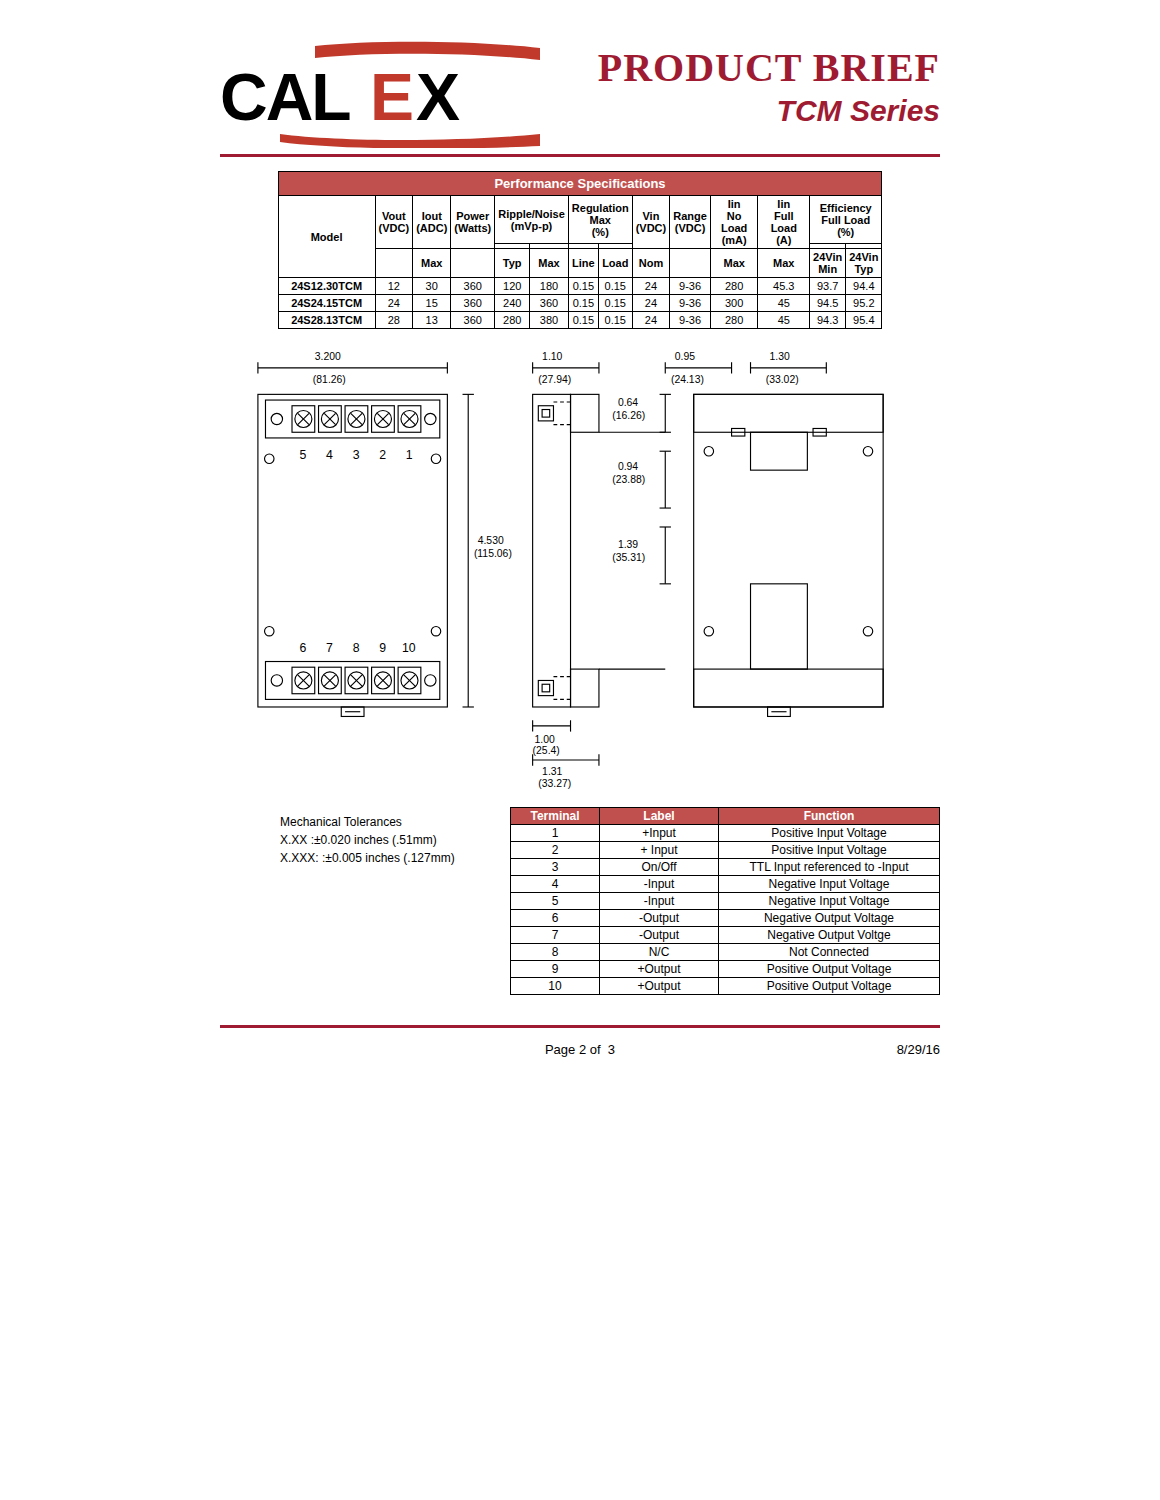CAL E X
PRODUCT BRIEF
TCM Series
| Performance Specifications |
| Model | Vout (VDC) | Iout (ADC) | Power (Watts) | Ripple/Noise (mVp-p) | Regulation Max (%) | Vin (VDC) | Range (VDC) | Iin No Load (mA) | Iin Full Load (A) | Efficiency Full Load (%) |
| | Max | | Typ | Max | Line | Load | Nom | | Max | Max | 24Vin Min | 24Vin Typ |
| 24S12.30TCM | 12 | 30 | 360 | 120 | 180 | 0.15 | 0.15 | 24 | 9-36 | 280 | 45.3 | 93.7 | 94.4 |
| 24S24.15TCM | 24 | 15 | 360 | 240 | 360 | 0.15 | 0.15 | 24 | 9-36 | 300 | 45 | 94.5 | 95.2 |
| 24S28.13TCM | 28 | 13 | 360 | 280 | 380 | 0.15 | 0.15 | 24 | 9-36 | 280 | 45 | 94.3 | 95.4 |
3.200 (81.26) 5 4 3 2 1 6 7 8 9 10 4.530 (115.06) 1.10 (27.94) 1.00 (25.4) 1.31 (33.27) 0.95 (24.13) 1.30 (33.02) 0.64 (16.26) 0.94 (23.88) 1.39 (35.31)
Mechanical Tolerances
X.XX :±0.020 inches (.51mm)
X.XXX: :±0.005 inches (.127mm)
| Terminal | Label | Function |
| --- | --- | --- |
| 1 | +Input | Positive Input Voltage |
| 2 | + Input | Positive Input Voltage |
| 3 | On/Off | TTL Input referenced to -Input |
| 4 | -Input | Negative Input Voltage |
| 5 | -Input | Negative Input Voltage |
| 6 | -Output | Negative Output Voltage |
| 7 | -Output | Negative Output Voltge |
| 8 | N/C | Not Connected |
| 9 | +Output | Positive Output Voltage |
| 10 | +Output | Positive Output Voltage |
Page 2 of 3
8/29/16